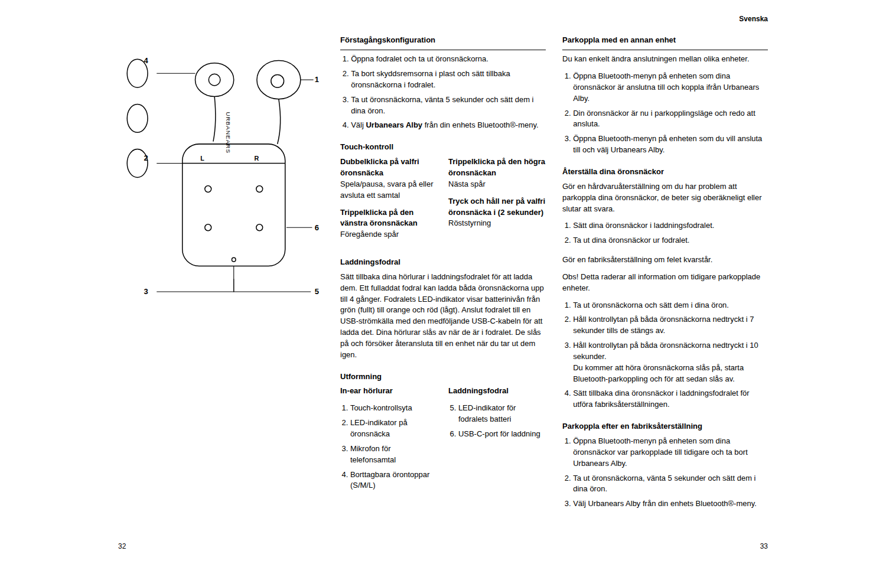Svenska
4 2 3 1 6 5 L R URBANEARS
Förstagångskonfiguration
Öppna fodralet och ta ut öronsnäckorna.
Ta bort skyddsremsorna i plast och sätt tillbaka öronsnäckorna i fodralet.
Ta ut öronsnäckorna, vänta 5 sekunder och sätt dem i dina öron.
Välj Urbanears Alby från din enhets Bluetooth®-meny.
Touch-kontroll
Dubbelklicka på valfri öronsnäcka Spela/pausa, svara på eller avsluta ett samtal
Trippelklicka på den vänstra öronsnäckan Föregående spår
Trippelklicka på den högra öronsnäckan Nästa spår
Tryck och håll ner på valfri öronsnäcka i (2 sekunder) Röststyrning
Laddningsfodral
Sätt tillbaka dina hörlurar i laddningsfodralet för att ladda dem. Ett fulladdat fodral kan ladda båda öronsnäckorna upp till 4 gånger. Fodralets LED-indikator visar batterinivån från grön (fullt) till orange och röd (lågt). Anslut fodralet till en USB-strömkälla med den medföljande USB-C-kabeln för att ladda det. Dina hörlurar slås av när de är i fodralet. De slås på och försöker återansluta till en enhet när du tar ut dem igen.
Utformning
In-ear hörlurar
Touch-kontrollsyta
LED-indikator på öronsnäcka
Mikrofon för telefonsamtal
Borttagbara örontoppar (S/M/L)
Laddningsfodral
LED-indikator för fodralets batteri
USB-C-port för laddning
Parkoppla med en annan enhet
Du kan enkelt ändra anslutningen mellan olika enheter.
Öppna Bluetooth-menyn på enheten som dina öronsnäckor är anslutna till och koppla ifrån Urbanears Alby.
Din öronsnäckor är nu i parkopplingsläge och redo att ansluta.
Öppna Bluetooth-menyn på enheten som du vill ansluta till och välj Urbanears Alby.
Återställa dina öronsnäckor
Gör en hårdvaruåterställning om du har problem att parkoppla dina öronsnäckor, de beter sig oberäkneligt eller slutar att svara.
Sätt dina öronsnäckor i laddningsfodralet.
Ta ut dina öronsnäckor ur fodralet.
Gör en fabriksåterställning om felet kvarstår.
Obs! Detta raderar all information om tidigare parkopplade enheter.
Ta ut öronsnäckorna och sätt dem i dina öron.
Håll kontrollytan på båda öronsnäckorna nedtryckt i 7 sekunder tills de stängs av.
Håll kontrollytan på båda öronsnäckorna nedtryckt i 10 sekunder.
Du kommer att höra öronsnäckorna slås på, starta Bluetooth-parkoppling och för att sedan slås av.
Sätt tillbaka dina öronsnäckor i laddningsfodralet för utföra fabriksåterställningen.
Parkoppla efter en fabriksåterställning
Öppna Bluetooth-menyn på enheten som dina öronsnäckor var parkopplade till tidigare och ta bort Urbanears Alby.
Ta ut öronsnäckorna, vänta 5 sekunder och sätt dem i dina öron.
Välj Urbanears Alby från din enhets Bluetooth®-meny.
32 33